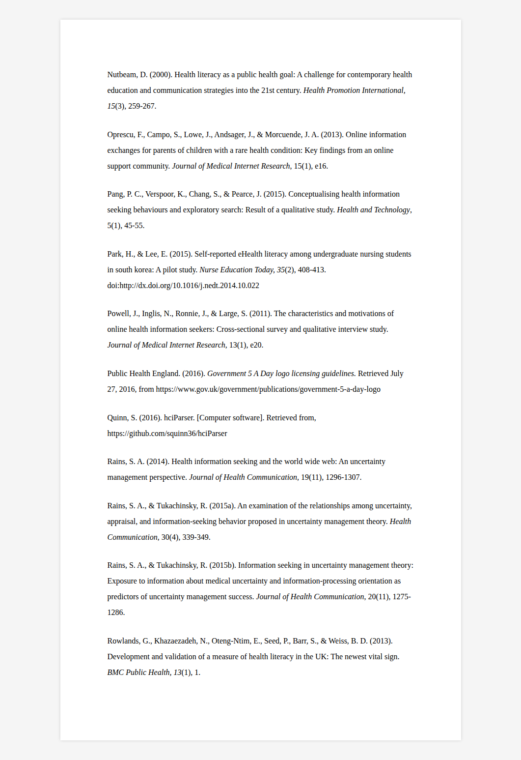Nutbeam, D. (2000). Health literacy as a public health goal: A challenge for contemporary health education and communication strategies into the 21st century. Health Promotion International, 15(3), 259-267.
Oprescu, F., Campo, S., Lowe, J., Andsager, J., & Morcuende, J. A. (2013). Online information exchanges for parents of children with a rare health condition: Key findings from an online support community. Journal of Medical Internet Research, 15(1), e16.
Pang, P. C., Verspoor, K., Chang, S., & Pearce, J. (2015). Conceptualising health information seeking behaviours and exploratory search: Result of a qualitative study. Health and Technology, 5(1), 45-55.
Park, H., & Lee, E. (2015). Self-reported eHealth literacy among undergraduate nursing students in south korea: A pilot study. Nurse Education Today, 35(2), 408-413. doi:http://dx.doi.org/10.1016/j.nedt.2014.10.022
Powell, J., Inglis, N., Ronnie, J., & Large, S. (2011). The characteristics and motivations of online health information seekers: Cross-sectional survey and qualitative interview study. Journal of Medical Internet Research, 13(1), e20.
Public Health England. (2016). Government 5 A Day logo licensing guidelines. Retrieved July 27, 2016, from https://www.gov.uk/government/publications/government-5-a-day-logo
Quinn, S. (2016). hciParser. [Computer software]. Retrieved from, https://github.com/squinn36/hciParser
Rains, S. A. (2014). Health information seeking and the world wide web: An uncertainty management perspective. Journal of Health Communication, 19(11), 1296-1307.
Rains, S. A., & Tukachinsky, R. (2015a). An examination of the relationships among uncertainty, appraisal, and information-seeking behavior proposed in uncertainty management theory. Health Communication, 30(4), 339-349.
Rains, S. A., & Tukachinsky, R. (2015b). Information seeking in uncertainty management theory: Exposure to information about medical uncertainty and information-processing orientation as predictors of uncertainty management success. Journal of Health Communication, 20(11), 1275-1286.
Rowlands, G., Khazaezadeh, N., Oteng-Ntim, E., Seed, P., Barr, S., & Weiss, B. D. (2013). Development and validation of a measure of health literacy in the UK: The newest vital sign. BMC Public Health, 13(1), 1.